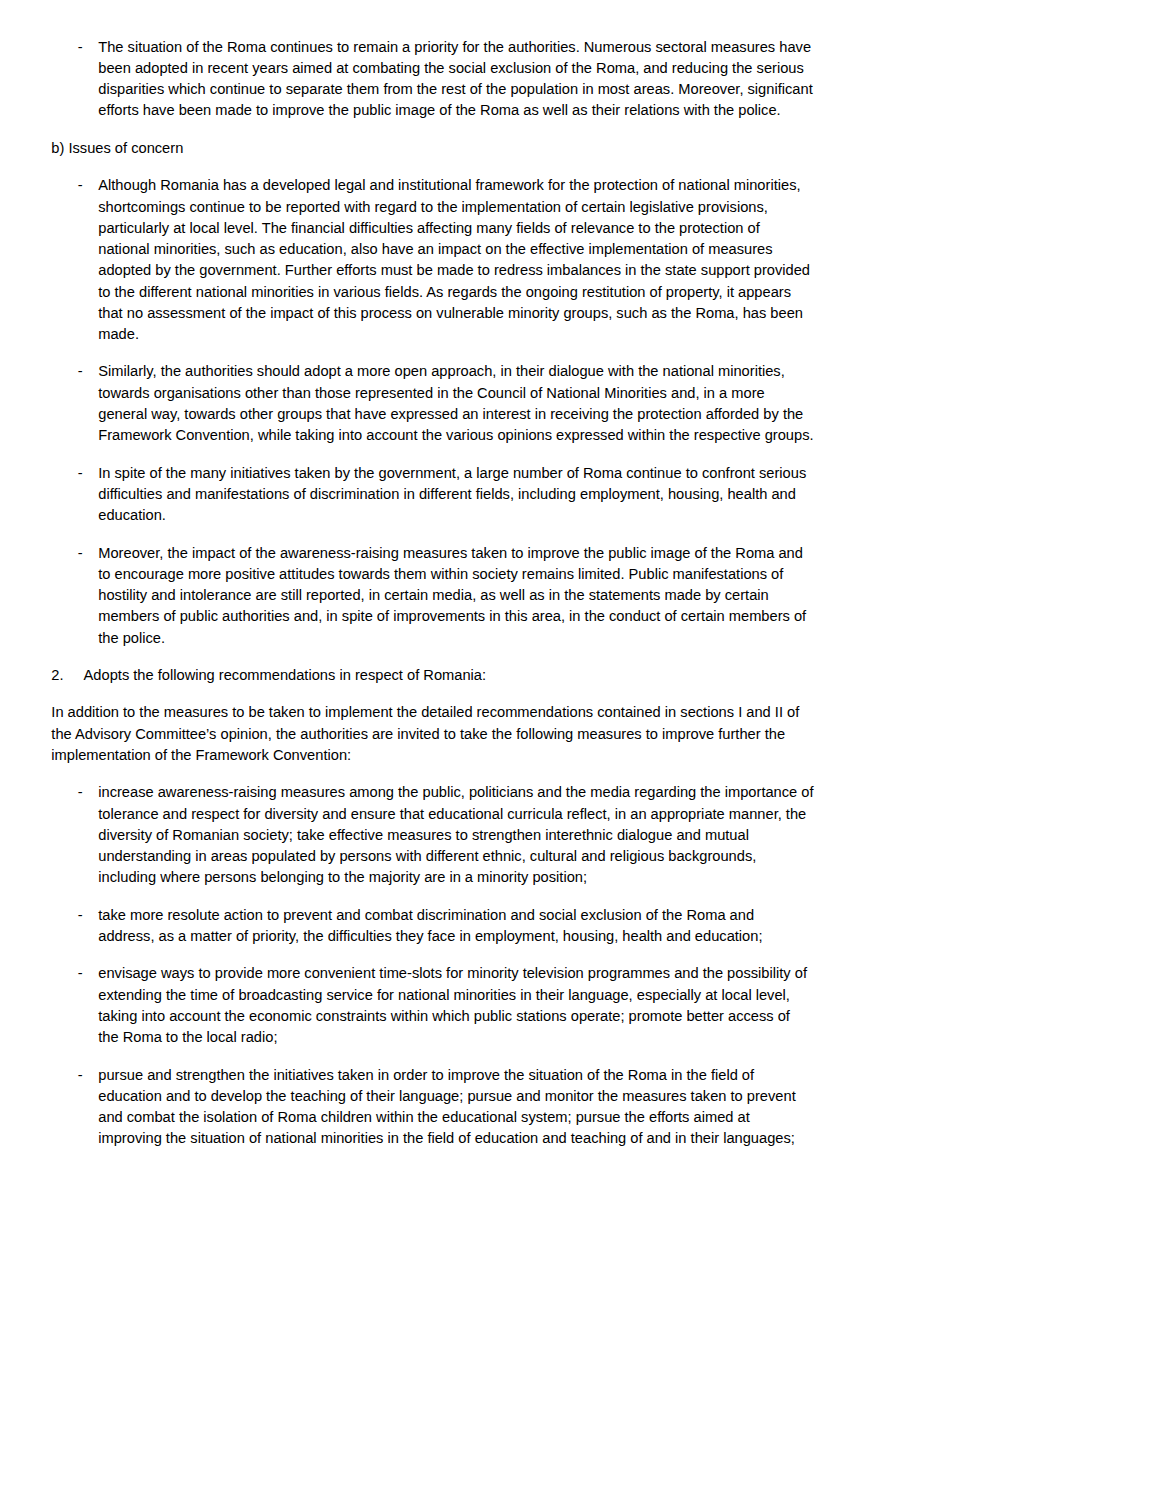The situation of the Roma continues to remain a priority for the authorities. Numerous sectoral measures have been adopted in recent years aimed at combating the social exclusion of the Roma, and reducing the serious disparities which continue to separate them from the rest of the population in most areas. Moreover, significant efforts have been made to improve the public image of the Roma as well as their relations with the police.
b) Issues of concern
Although Romania has a developed legal and institutional framework for the protection of national minorities, shortcomings continue to be reported with regard to the implementation of certain legislative provisions, particularly at local level. The financial difficulties affecting many fields of relevance to the protection of national minorities, such as education, also have an impact on the effective implementation of measures adopted by the government. Further efforts must be made to redress imbalances in the state support provided to the different national minorities in various fields. As regards the ongoing restitution of property, it appears that no assessment of the impact of this process on vulnerable minority groups, such as the Roma, has been made.
Similarly, the authorities should adopt a more open approach, in their dialogue with the national minorities, towards organisations other than those represented in the Council of National Minorities and, in a more general way, towards other groups that have expressed an interest in receiving the protection afforded by the Framework Convention, while taking into account the various opinions expressed within the respective groups.
In spite of the many initiatives taken by the government, a large number of Roma continue to confront serious difficulties and manifestations of discrimination in different fields, including employment, housing, health and education.
Moreover, the impact of the awareness-raising measures taken to improve the public image of the Roma and to encourage more positive attitudes towards them within society remains limited. Public manifestations of hostility and intolerance are still reported, in certain media, as well as in the statements made by certain members of public authorities and, in spite of improvements in this area, in the conduct of certain members of the police.
2. Adopts the following recommendations in respect of Romania:
In addition to the measures to be taken to implement the detailed recommendations contained in sections I and II of the Advisory Committee’s opinion, the authorities are invited to take the following measures to improve further the implementation of the Framework Convention:
increase awareness-raising measures among the public, politicians and the media regarding the importance of tolerance and respect for diversity and ensure that educational curricula reflect, in an appropriate manner, the diversity of Romanian society; take effective measures to strengthen interethnic dialogue and mutual understanding in areas populated by persons with different ethnic, cultural and religious backgrounds, including where persons belonging to the majority are in a minority position;
take more resolute action to prevent and combat discrimination and social exclusion of the Roma and address, as a matter of priority, the difficulties they face in employment, housing, health and education;
envisage ways to provide more convenient time-slots for minority television programmes and the possibility of extending the time of broadcasting service for national minorities in their language, especially at local level, taking into account the economic constraints within which public stations operate; promote better access of the Roma to the local radio;
pursue and strengthen the initiatives taken in order to improve the situation of the Roma in the field of education and to develop the teaching of their language; pursue and monitor the measures taken to prevent and combat the isolation of Roma children within the educational system; pursue the efforts aimed at improving the situation of national minorities in the field of education and teaching of and in their languages;